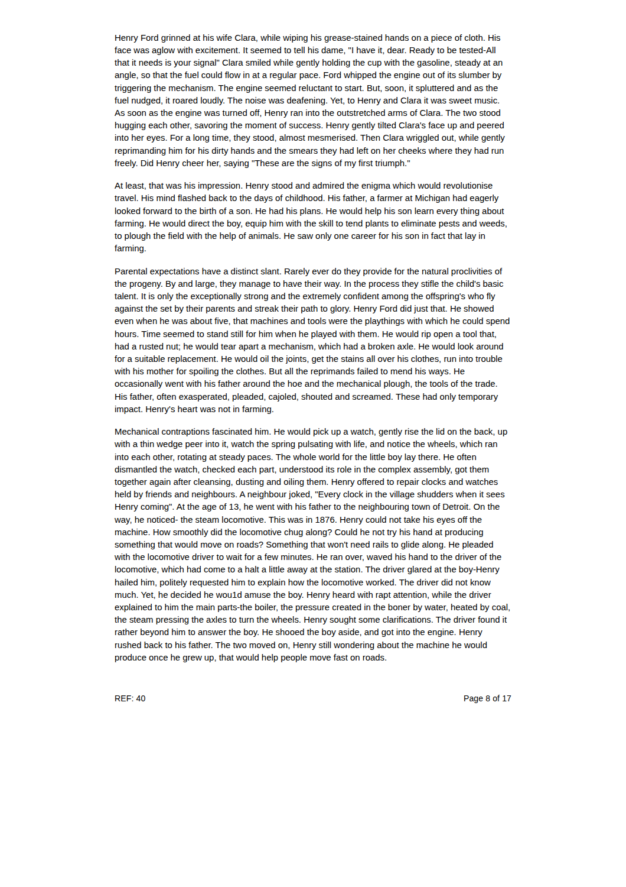Henry Ford grinned at his wife Clara, while wiping his grease-stained hands on a piece of cloth. His face was aglow with excitement. It seemed to tell his dame, "I have it, dear. Ready to be tested-All that it needs is your signal" Clara smiled while gently holding the cup with the gasoline, steady at an angle, so that the fuel could flow in at a regular pace. Ford whipped the engine out of its slumber by triggering the mechanism. The engine seemed reluctant to start. But, soon, it spluttered and as the fuel nudged, it roared loudly. The noise was deafening. Yet, to Henry and Clara it was sweet music. As soon as the engine was turned off, Henry ran into the outstretched arms of Clara. The two stood hugging each other, savoring the moment of success. Henry gently tilted Clara's face up and peered into her eyes. For a long time, they stood, almost mesmerised. Then Clara wriggled out, while gently reprimanding him for his dirty hands and the smears they had left on her cheeks where they had run freely. Did Henry cheer her, saying "These are the signs of my first triumph."
At least, that was his impression. Henry stood and admired the enigma which would revolutionise travel. His mind flashed back to the days of childhood. His father, a farmer at Michigan had eagerly looked forward to the birth of a son. He had his plans. He would help his son learn every thing about farming. He would direct the boy, equip him with the skill to tend plants to eliminate pests and weeds, to plough the field with the help of animals. He saw only one career for his son in fact that lay in farming.
Parental expectations have a distinct slant. Rarely ever do they provide for the natural proclivities of the progeny. By and large, they manage to have their way. In the process they stifle the child's basic talent. It is only the exceptionally strong and the extremely confident among the offspring's who fly against the set by their parents and streak their path to glory. Henry Ford did just that. He showed even when he was about five, that machines and tools were the playthings with which he could spend hours. Time seemed to stand still for him when he played with them. He would rip open a tool that, had a rusted nut; he would tear apart a mechanism, which had a broken axle. He would look around for a suitable replacement. He would oil the joints, get the stains all over his clothes, run into trouble with his mother for spoiling the clothes. But all the reprimands failed to mend his ways. He occasionally went with his father around the hoe and the mechanical plough, the tools of the trade. His father, often exasperated, pleaded, cajoled, shouted and screamed. These had only temporary impact. Henry's heart was not in farming.
Mechanical contraptions fascinated him. He would pick up a watch, gently rise the lid on the back, up with a thin wedge peer into it, watch the spring pulsating with life, and notice the wheels, which ran into each other, rotating at steady paces. The whole world for the little boy lay there. He often dismantled the watch, checked each part, understood its role in the complex assembly, got them together again after cleansing, dusting and oiling them. Henry offered to repair clocks and watches held by friends and neighbours. A neighbour joked, "Every clock in the village shudders when it sees Henry coming". At the age of 13, he went with his father to the neighbouring town of Detroit. On the way, he noticed- the steam locomotive. This was in 1876. Henry could not take his eyes off the machine. How smoothly did the locomotive chug along? Could he not try his hand at producing something that would move on roads? Something that won't need rails to glide along. He pleaded with the locomotive driver to wait for a few minutes. He ran over, waved his hand to the driver of the locomotive, which had come to a halt a little away at the station. The driver glared at the boy-Henry hailed him, politely requested him to explain how the locomotive worked. The driver did not know much. Yet, he decided he wou1d amuse the boy. Henry heard with rapt attention, while the driver explained to him the main parts-the boiler, the pressure created in the boner by water, heated by coal, the steam pressing the axles to turn the wheels. Henry sought some clarifications. The driver found it rather beyond him to answer the boy. He shooed the boy aside, and got into the engine. Henry rushed back to his father. The two moved on, Henry still wondering about the machine he would produce once he grew up, that would help people move fast on roads.
REF: 40 Page 8 of 17